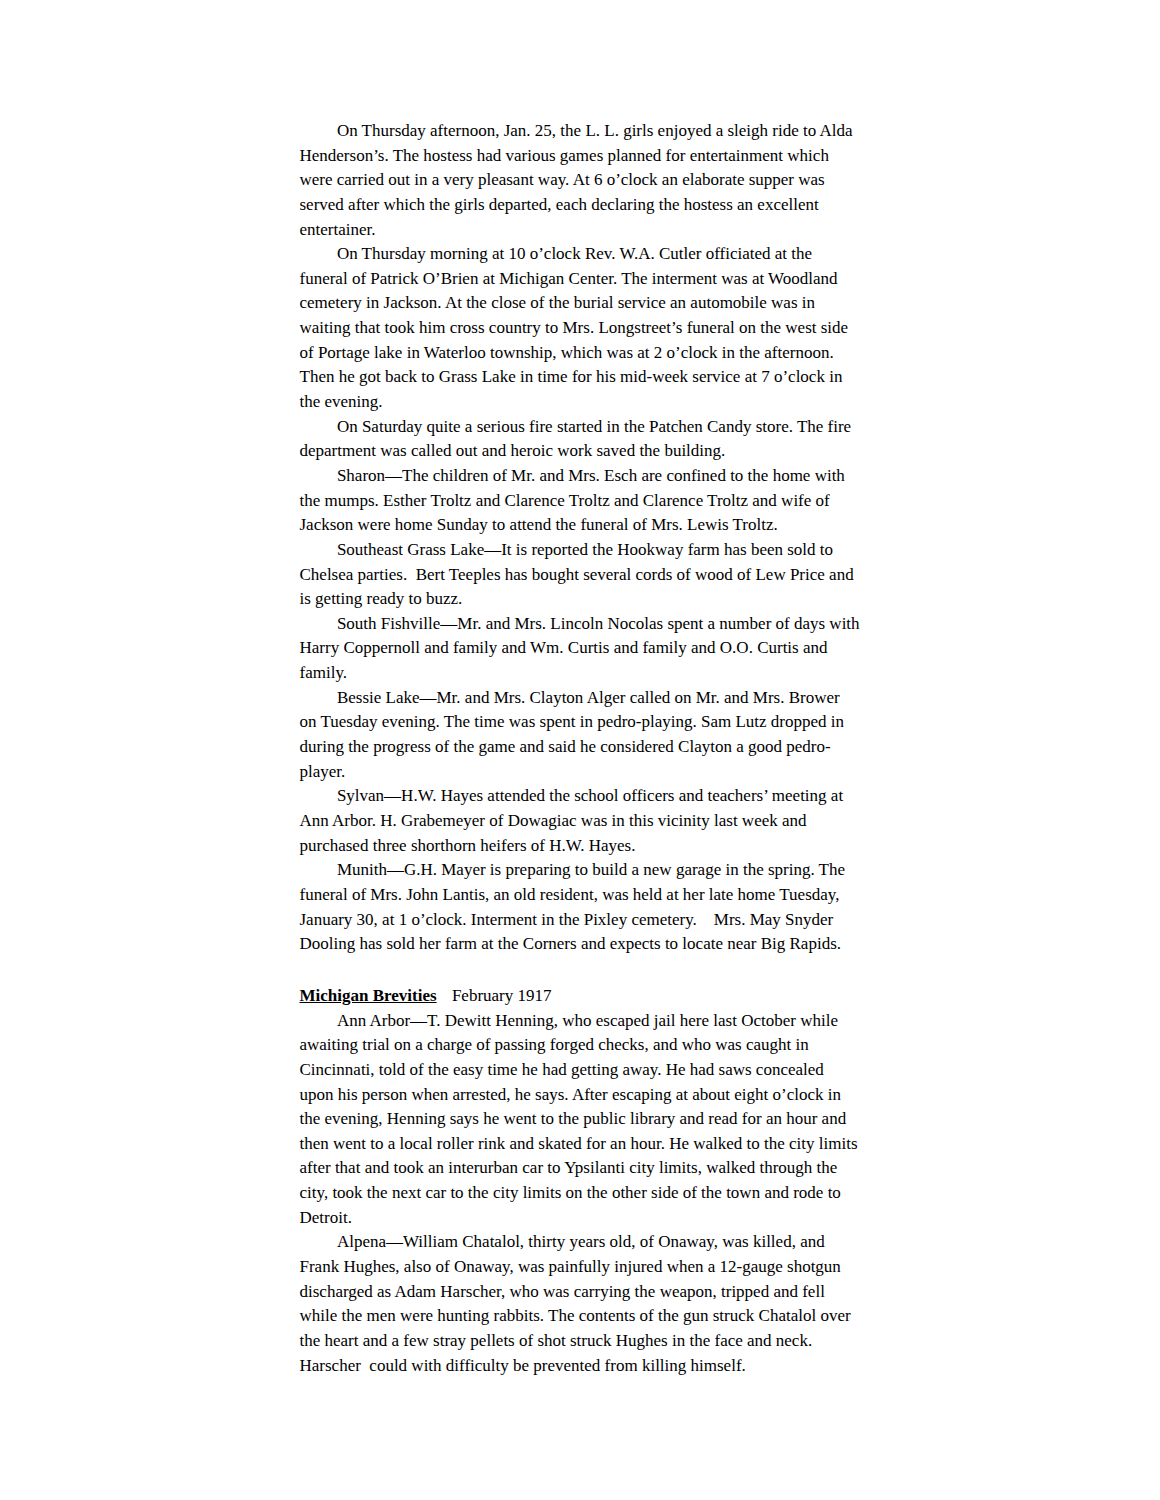On Thursday afternoon, Jan. 25, the L. L. girls enjoyed a sleigh ride to Alda Henderson’s. The hostess had various games planned for entertainment which were carried out in a very pleasant way. At 6 o’clock an elaborate supper was served after which the girls departed, each declaring the hostess an excellent entertainer.
On Thursday morning at 10 o’clock Rev. W.A. Cutler officiated at the funeral of Patrick O’Brien at Michigan Center. The interment was at Woodland cemetery in Jackson. At the close of the burial service an automobile was in waiting that took him cross country to Mrs. Longstreet’s funeral on the west side of Portage lake in Waterloo township, which was at 2 o’clock in the afternoon. Then he got back to Grass Lake in time for his mid-week service at 7 o’clock in the evening.
On Saturday quite a serious fire started in the Patchen Candy store. The fire department was called out and heroic work saved the building.
Sharon—The children of Mr. and Mrs. Esch are confined to the home with the mumps. Esther Troltz and Clarence Troltz and Clarence Troltz and wife of Jackson were home Sunday to attend the funeral of Mrs. Lewis Troltz.
Southeast Grass Lake—It is reported the Hookway farm has been sold to Chelsea parties. Bert Teeples has bought several cords of wood of Lew Price and is getting ready to buzz.
South Fishville—Mr. and Mrs. Lincoln Nocolas spent a number of days with Harry Coppernoll and family and Wm. Curtis and family and O.O. Curtis and family.
Bessie Lake—Mr. and Mrs. Clayton Alger called on Mr. and Mrs. Brower on Tuesday evening. The time was spent in pedro-playing. Sam Lutz dropped in during the progress of the game and said he considered Clayton a good pedro-player.
Sylvan—H.W. Hayes attended the school officers and teachers’ meeting at Ann Arbor. H. Grabemeyer of Dowagiac was in this vicinity last week and purchased three shorthorn heifers of H.W. Hayes.
Munith—G.H. Mayer is preparing to build a new garage in the spring. The funeral of Mrs. John Lantis, an old resident, was held at her late home Tuesday, January 30, at 1 o’clock. Interment in the Pixley cemetery. Mrs. May Snyder Dooling has sold her farm at the Corners and expects to locate near Big Rapids.
Michigan Brevities February 1917
Ann Arbor—T. Dewitt Henning, who escaped jail here last October while awaiting trial on a charge of passing forged checks, and who was caught in Cincinnati, told of the easy time he had getting away. He had saws concealed upon his person when arrested, he says. After escaping at about eight o’clock in the evening, Henning says he went to the public library and read for an hour and then went to a local roller rink and skated for an hour. He walked to the city limits after that and took an interurban car to Ypsilanti city limits, walked through the city, took the next car to the city limits on the other side of the town and rode to Detroit.
Alpena—William Chatalol, thirty years old, of Onaway, was killed, and Frank Hughes, also of Onaway, was painfully injured when a 12-gauge shotgun discharged as Adam Harscher, who was carrying the weapon, tripped and fell while the men were hunting rabbits. The contents of the gun struck Chatalol over the heart and a few stray pellets of shot struck Hughes in the face and neck. Harscher could with difficulty be prevented from killing himself.